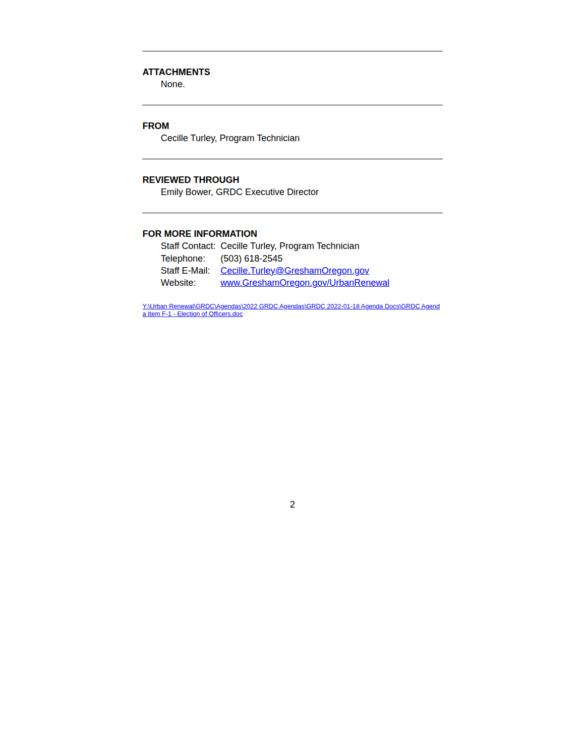ATTACHMENTS
None.
FROM
Cecille Turley, Program Technician
REVIEWED THROUGH
Emily Bower, GRDC Executive Director
FOR MORE INFORMATION
| Staff Contact: | Cecille Turley, Program Technician |
| Telephone: | (503) 618-2545 |
| Staff E-Mail: | Cecille.Turley@GreshamOregon.gov |
| Website: | www.GreshamOregon.gov/UrbanRenewal |
Y:\Urban Renewal\GRDC\Agendas\2022 GRDC Agendas\GRDC 2022-01-18 Agenda Docs\GRDC Agenda Item F-1 - Election of Officers.doc
2